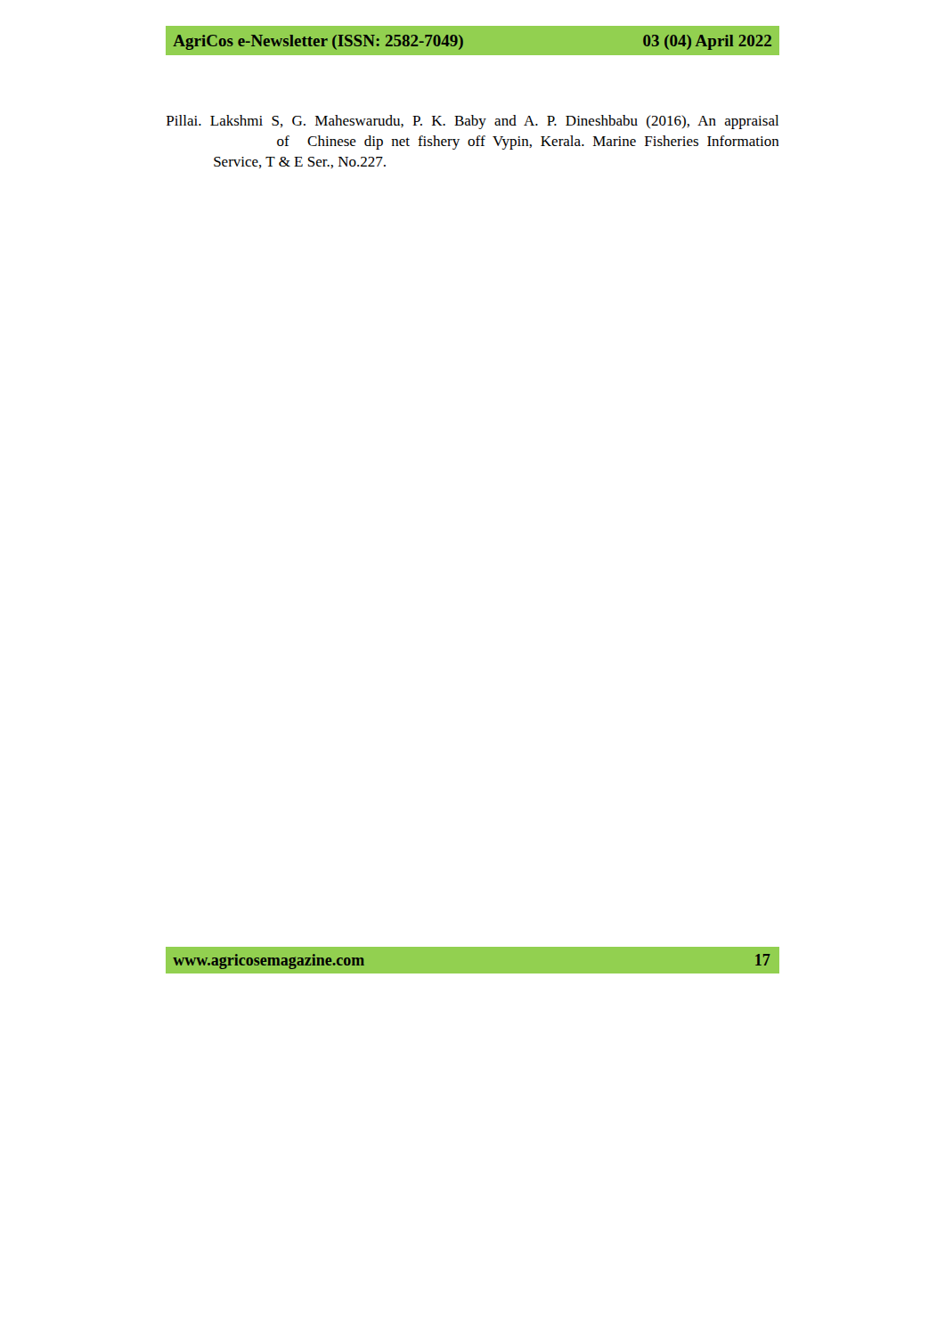AgriCos e-Newsletter (ISSN: 2582-7049) 03 (04) April 2022
Pillai. Lakshmi S, G. Maheswarudu, P. K. Baby and A. P. Dineshbabu (2016), An appraisal of Chinese dip net fishery off Vypin, Kerala. Marine Fisheries Information Service, T & E Ser., No.227.
www.agricosemagazine.com 17